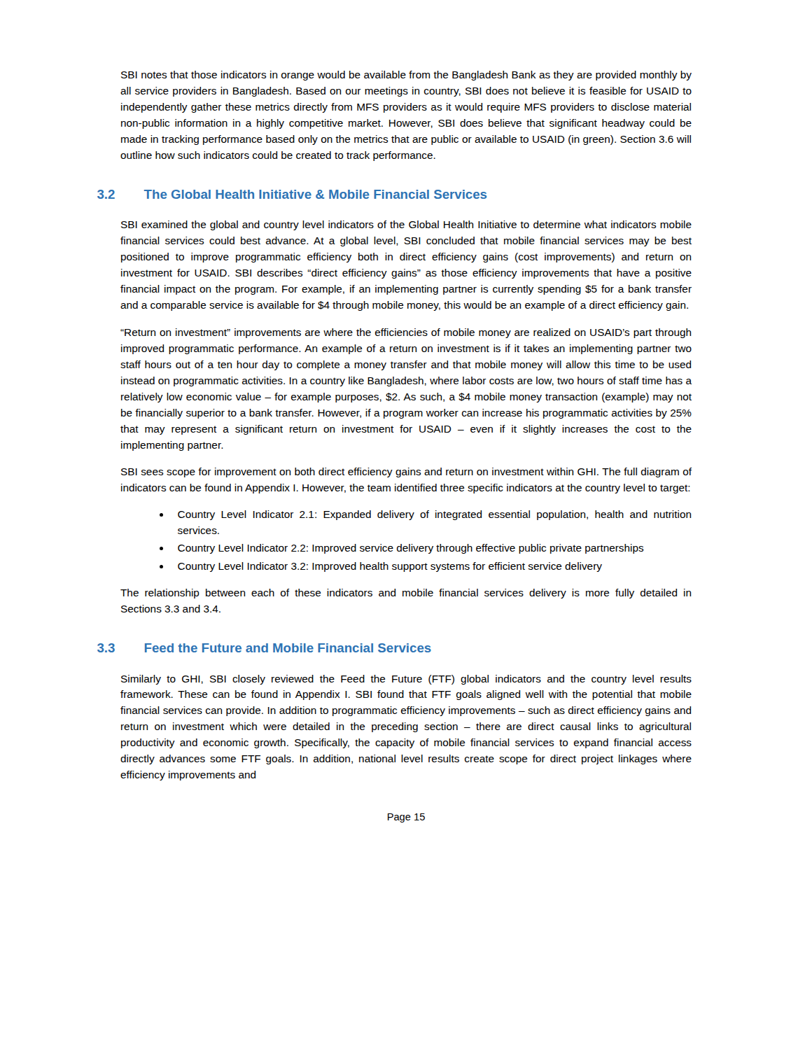SBI notes that those indicators in orange would be available from the Bangladesh Bank as they are provided monthly by all service providers in Bangladesh. Based on our meetings in country, SBI does not believe it is feasible for USAID to independently gather these metrics directly from MFS providers as it would require MFS providers to disclose material non-public information in a highly competitive market. However, SBI does believe that significant headway could be made in tracking performance based only on the metrics that are public or available to USAID (in green). Section 3.6 will outline how such indicators could be created to track performance.
3.2 The Global Health Initiative & Mobile Financial Services
SBI examined the global and country level indicators of the Global Health Initiative to determine what indicators mobile financial services could best advance. At a global level, SBI concluded that mobile financial services may be best positioned to improve programmatic efficiency both in direct efficiency gains (cost improvements) and return on investment for USAID. SBI describes “direct efficiency gains” as those efficiency improvements that have a positive financial impact on the program. For example, if an implementing partner is currently spending $5 for a bank transfer and a comparable service is available for $4 through mobile money, this would be an example of a direct efficiency gain.
“Return on investment” improvements are where the efficiencies of mobile money are realized on USAID’s part through improved programmatic performance. An example of a return on investment is if it takes an implementing partner two staff hours out of a ten hour day to complete a money transfer and that mobile money will allow this time to be used instead on programmatic activities. In a country like Bangladesh, where labor costs are low, two hours of staff time has a relatively low economic value – for example purposes, $2. As such, a $4 mobile money transaction (example) may not be financially superior to a bank transfer. However, if a program worker can increase his programmatic activities by 25% that may represent a significant return on investment for USAID – even if it slightly increases the cost to the implementing partner.
SBI sees scope for improvement on both direct efficiency gains and return on investment within GHI. The full diagram of indicators can be found in Appendix I. However, the team identified three specific indicators at the country level to target:
Country Level Indicator 2.1: Expanded delivery of integrated essential population, health and nutrition services.
Country Level Indicator 2.2: Improved service delivery through effective public private partnerships
Country Level Indicator 3.2: Improved health support systems for efficient service delivery
The relationship between each of these indicators and mobile financial services delivery is more fully detailed in Sections 3.3 and 3.4.
3.3 Feed the Future and Mobile Financial Services
Similarly to GHI, SBI closely reviewed the Feed the Future (FTF) global indicators and the country level results framework. These can be found in Appendix I. SBI found that FTF goals aligned well with the potential that mobile financial services can provide. In addition to programmatic efficiency improvements – such as direct efficiency gains and return on investment which were detailed in the preceding section – there are direct causal links to agricultural productivity and economic growth. Specifically, the capacity of mobile financial services to expand financial access directly advances some FTF goals. In addition, national level results create scope for direct project linkages where efficiency improvements and
Page 15